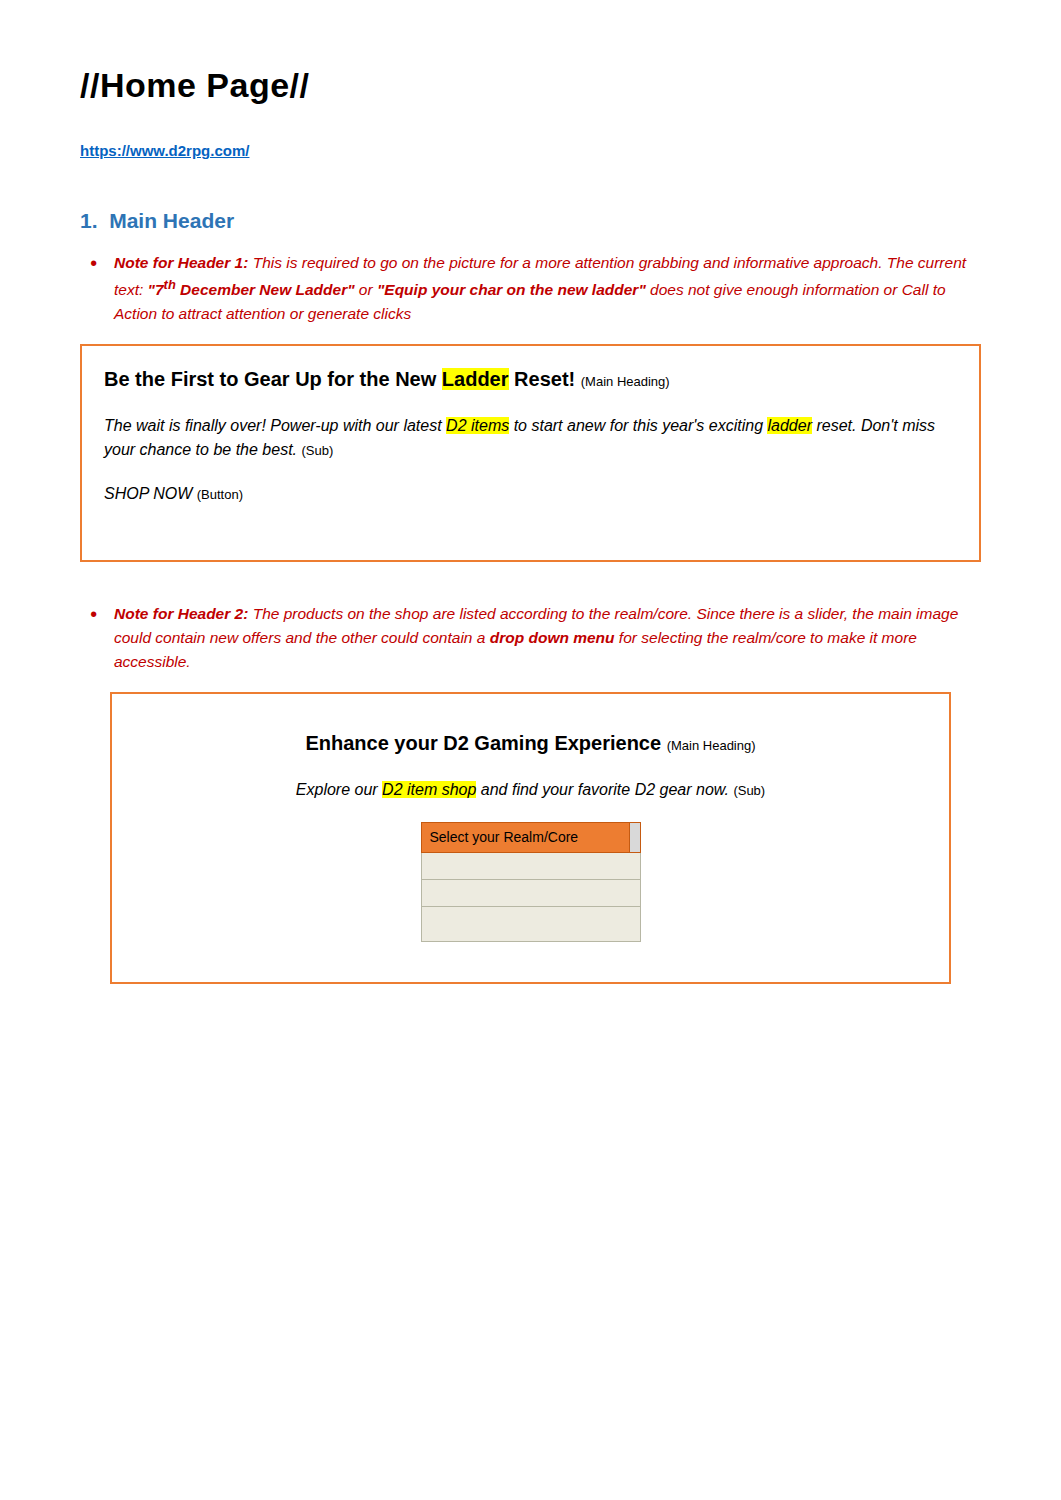//Home Page//
https://www.d2rpg.com/
1. Main Header
Note for Header 1: This is required to go on the picture for a more attention grabbing and informative approach. The current text: "7th December New Ladder" or "Equip your char on the new ladder" does not give enough information or Call to Action to attract attention or generate clicks
Be the First to Gear Up for the New Ladder Reset! (Main Heading)
The wait is finally over! Power-up with our latest D2 items to start anew for this year's exciting ladder reset. Don't miss your chance to be the best. (Sub)
SHOP NOW (Button)
Note for Header 2: The products on the shop are listed according to the realm/core. Since there is a slider, the main image could contain new offers and the other could contain a drop down menu for selecting the realm/core to make it more accessible.
Enhance your D2 Gaming Experience (Main Heading)
Explore our D2 item shop and find your favorite D2 gear now. (Sub)
Select your Realm/Core